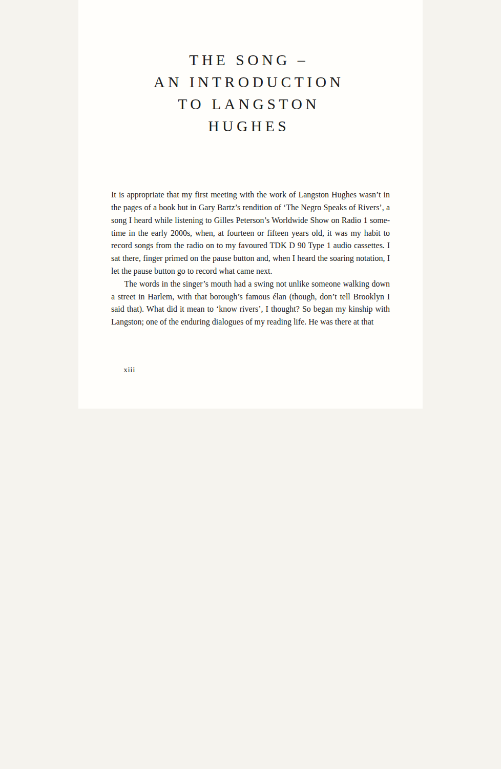The Song –
An Introduction
to Langston
Hughes
It is appropriate that my first meeting with the work of Langston Hughes wasn’t in the pages of a book but in Gary Bartz’s rendition of ‘The Negro Speaks of Rivers’, a song I heard while listening to Gilles Peterson’s Worldwide Show on Radio 1 sometime in the early 2000s, when, at fourteen or fifteen years old, it was my habit to record songs from the radio on to my favoured TDK D 90 Type 1 audio cassettes. I sat there, finger primed on the pause button and, when I heard the soaring notation, I let the pause button go to record what came next.
The words in the singer’s mouth had a swing not unlike someone walking down a street in Harlem, with that borough’s famous élan (though, don’t tell Brooklyn I said that). What did it mean to ‘know rivers’, I thought? So began my kinship with Langston; one of the enduring dialogues of my reading life. He was there at that
xiii